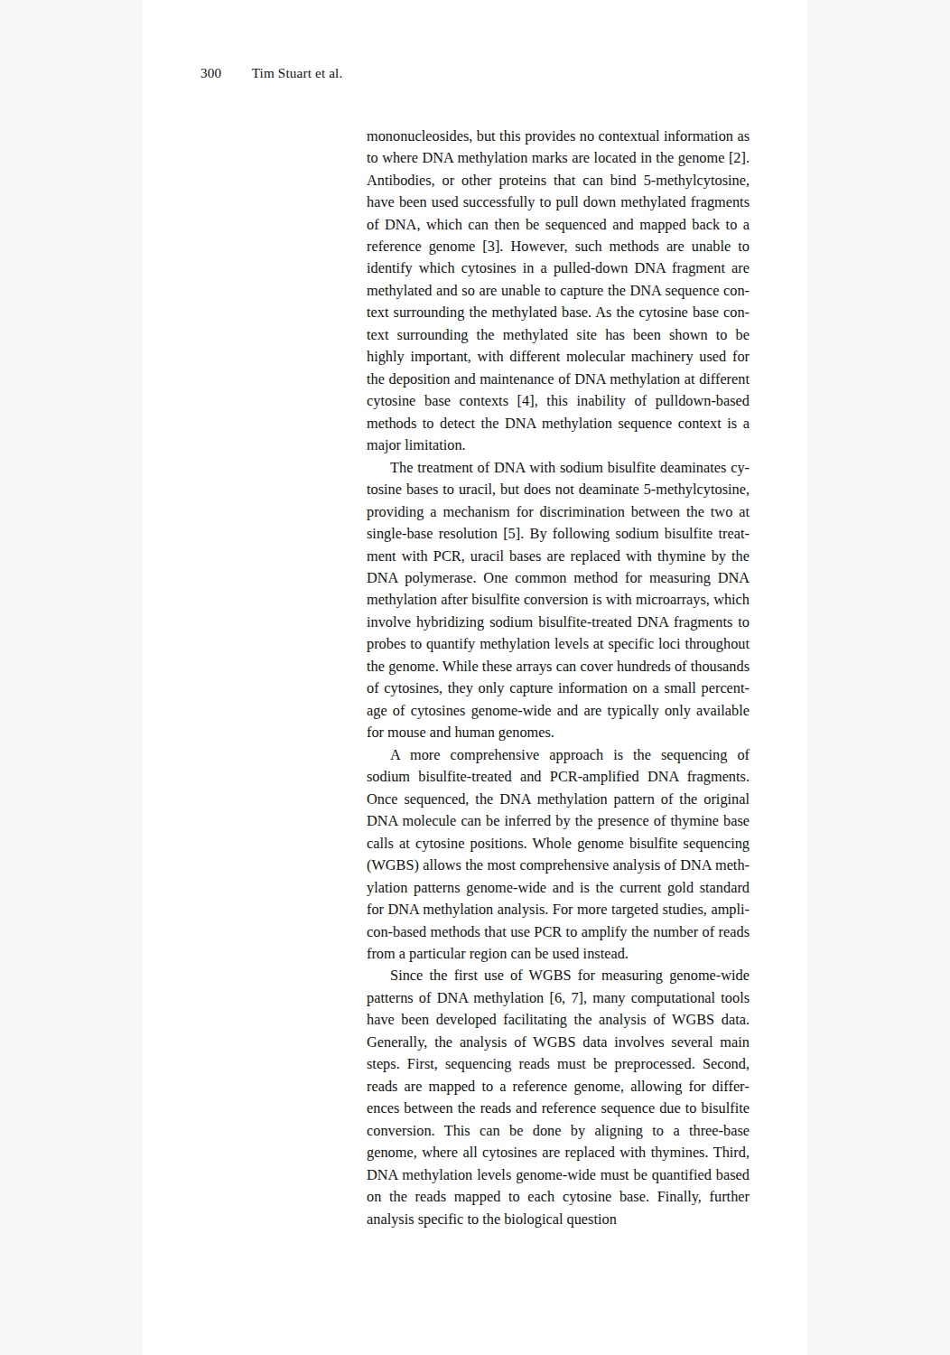300 Tim Stuart et al.
mononucleosides, but this provides no contextual information as to where DNA methylation marks are located in the genome [2]. Antibodies, or other proteins that can bind 5-methylcytosine, have been used successfully to pull down methylated fragments of DNA, which can then be sequenced and mapped back to a reference genome [3]. However, such methods are unable to identify which cytosines in a pulled-down DNA fragment are methylated and so are unable to capture the DNA sequence context surrounding the methylated base. As the cytosine base context surrounding the methylated site has been shown to be highly important, with different molecular machinery used for the deposition and maintenance of DNA methylation at different cytosine base contexts [4], this inability of pulldown-based methods to detect the DNA methylation sequence context is a major limitation.
The treatment of DNA with sodium bisulfite deaminates cytosine bases to uracil, but does not deaminate 5-methylcytosine, providing a mechanism for discrimination between the two at single-base resolution [5]. By following sodium bisulfite treatment with PCR, uracil bases are replaced with thymine by the DNA polymerase. One common method for measuring DNA methylation after bisulfite conversion is with microarrays, which involve hybridizing sodium bisulfite-treated DNA fragments to probes to quantify methylation levels at specific loci throughout the genome. While these arrays can cover hundreds of thousands of cytosines, they only capture information on a small percentage of cytosines genome-wide and are typically only available for mouse and human genomes.
A more comprehensive approach is the sequencing of sodium bisulfite-treated and PCR-amplified DNA fragments. Once sequenced, the DNA methylation pattern of the original DNA molecule can be inferred by the presence of thymine base calls at cytosine positions. Whole genome bisulfite sequencing (WGBS) allows the most comprehensive analysis of DNA methylation patterns genome-wide and is the current gold standard for DNA methylation analysis. For more targeted studies, amplicon-based methods that use PCR to amplify the number of reads from a particular region can be used instead.
Since the first use of WGBS for measuring genome-wide patterns of DNA methylation [6, 7], many computational tools have been developed facilitating the analysis of WGBS data. Generally, the analysis of WGBS data involves several main steps. First, sequencing reads must be preprocessed. Second, reads are mapped to a reference genome, allowing for differences between the reads and reference sequence due to bisulfite conversion. This can be done by aligning to a three-base genome, where all cytosines are replaced with thymines. Third, DNA methylation levels genome-wide must be quantified based on the reads mapped to each cytosine base. Finally, further analysis specific to the biological question